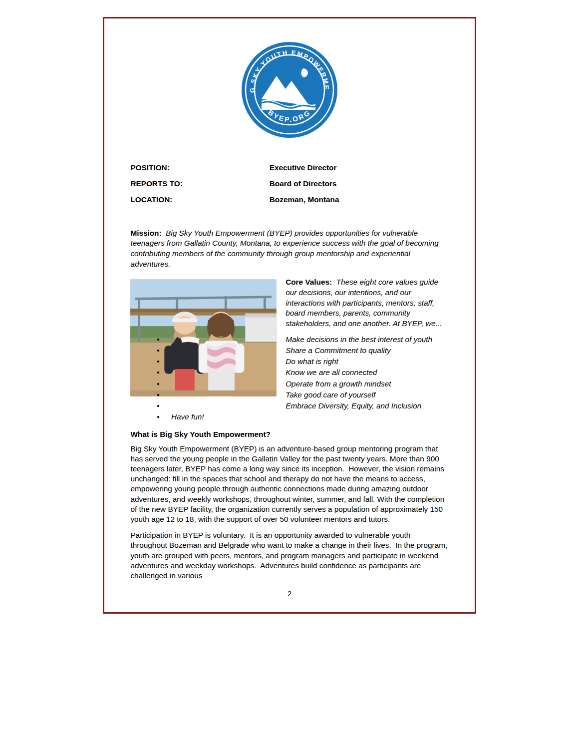BIG SKY YOUTH EMPOWERMENT BYEP.ORG
| POSITION: | Executive Director |
| REPORTS TO: | Board of Directors |
| LOCATION: | Bozeman, Montana |
Mission: Big Sky Youth Empowerment (BYEP) provides opportunities for vulnerable teenagers from Gallatin County, Montana, to experience success with the goal of becoming contributing members of the community through group mentorship and experiential adventures.
Core Values: These eight core values guide our decisions, our intentions, and our interactions with participants, mentors, staff, board members, parents, community stakeholders, and one another. At BYEP, we...
Make decisions in the best interest of youth
Share a Commitment to quality
Do what is right
Know we are all connected
Operate from a growth mindset
Take good care of yourself
Embrace Diversity, Equity, and Inclusion
Have fun!
What is Big Sky Youth Empowerment?
Big Sky Youth Empowerment (BYEP) is an adventure-based group mentoring program that has served the young people in the Gallatin Valley for the past twenty years. More than 900 teenagers later, BYEP has come a long way since its inception. However, the vision remains unchanged: fill in the spaces that school and therapy do not have the means to access, empowering young people through authentic connections made during amazing outdoor adventures, and weekly workshops, throughout winter, summer, and fall. With the completion of the new BYEP facility, the organization currently serves a population of approximately 150 youth age 12 to 18, with the support of over 50 volunteer mentors and tutors.
Participation in BYEP is voluntary. It is an opportunity awarded to vulnerable youth throughout Bozeman and Belgrade who want to make a change in their lives. In the program, youth are grouped with peers, mentors, and program managers and participate in weekend adventures and weekday workshops. Adventures build confidence as participants are challenged in various
2